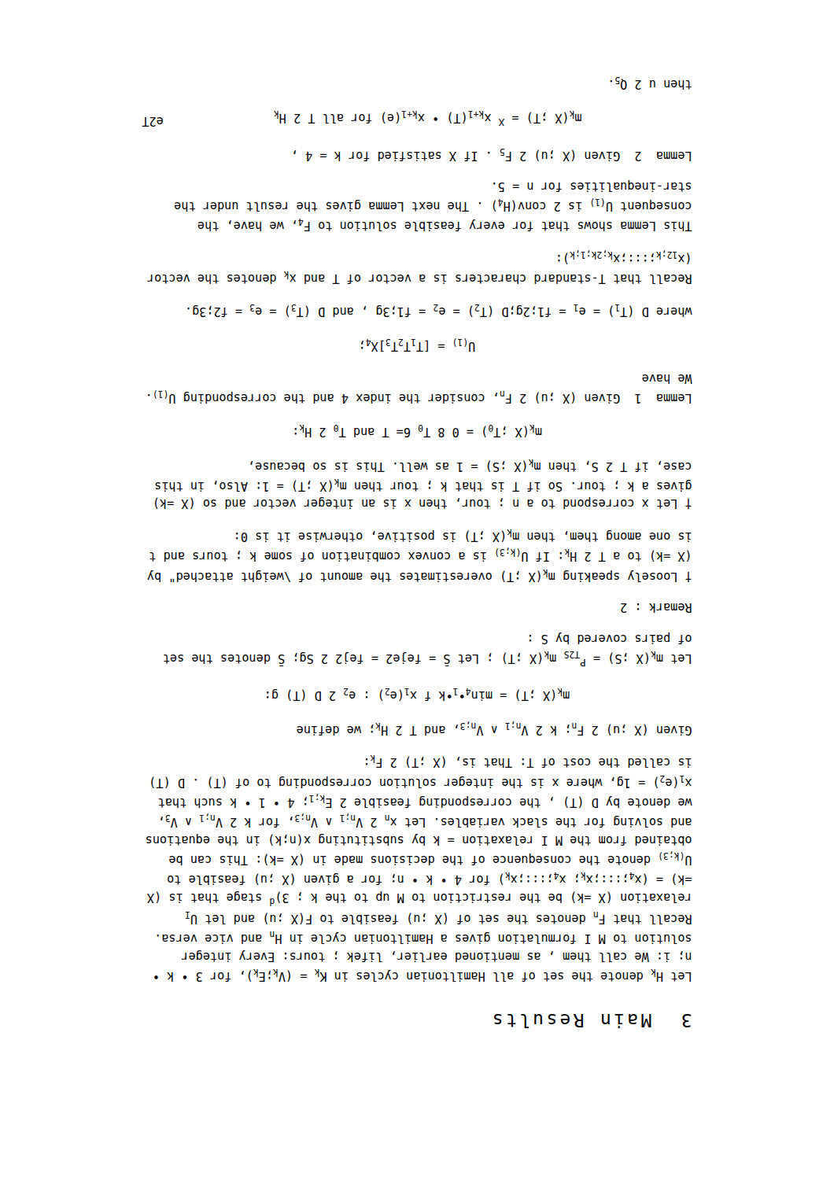3 Main Results
Let Hk denote the set of all Hamiltonian cycles in Kk = (Vk;Ek), for 3 • k • n; i: We call them , as mentioned earlier, lifek ; tours: Every integer solution to M I formulation gives a Hamiltonian cycle in Hn and vice versa. Recall that Fn denotes the set of (X ;u) feasible to F(X ;u) and let UI relaxation (X =k) be the restriction to M up to the k ; 3)d stage that is (X =k) = (x4;:::;xk; x4;:::;xk) for 4 • k • n; for a given (X ;u) feasible to U(k;3) denote the consequence of the decisions made in (X =k): This can be obtained from the M I relaxation = k by substituting x(n;k) in the equations and solving for the slack variables. Let xn 2 Vn;1 ∧ Vn;3, for k 2 Vn;1 ∧ V3, we denote by D (T) , the corresponding feasible 2 Ek;1; 4 • 1 • k such that x1(e2) = 1g, where x is the integer solution corresponding to of (T) . D (T) is called the cost of T: That is, (X ;T) 2 Fk:
Given (X ;u) 2 Fn; k 2 Vn;1 ∧ Vn;3, and T 2 Hk; we define
mk(X ;T) = min4•1•k f x1(e2) : e2 2 D (T) g:
Let mk(X ;S) = PT2S mk(X ;T) ; Let S̄ = feje2 = fej2 2 Sg; S̄ denotes the set of pairs covered by S :
Remark : 2
† Loosely speaking mk(X ;T) overestimates the amount of \weight attached" by (X =k) to a T 2 Hk: If U(k;3) is a convex combination of some k ; tours and t is one among them, then mk(X ;T) is positive, otherwise it is 0:
† Let x correspond to a n ; tour, then x is an integer vector and so (X =k) gives a k ; tour. So if T is that k ; tour then mk(X ;T) = 1: Also, in this case, if T 2 S, then mk(X ;S) = 1 as well. This is so because,
mk(X ;T0) = 0 8 T0 6= T and T0 2 Hk:
Lemma 1 Given (X ;u) 2 Fn, consider the index 4 and the corresponding U(1). We have
U(1) = [T1 T2 T3]X4;
where D (T1) = e1 = f1;2g;D (T2) = e2 = f1;3g , and D (T3) = e3 = f2;3g.
Recall that T-standard characters is a vector of T and xk denotes the vector (x12;k;:::;xk;2k;1;k):
This Lemma shows that for every feasible solution to F4, we have, the consequent U(1) is 2 conv(H4) . The next Lemma gives the result under the star-inequalities for n = 5.
Lemma 2 Given (X ;u) 2 F5 . If X satisfied for k = 4 ,
mk(X ;T) = X xk+1(T) • xk+1(e) for all T 2 Hke2T
then u 2 Q5.